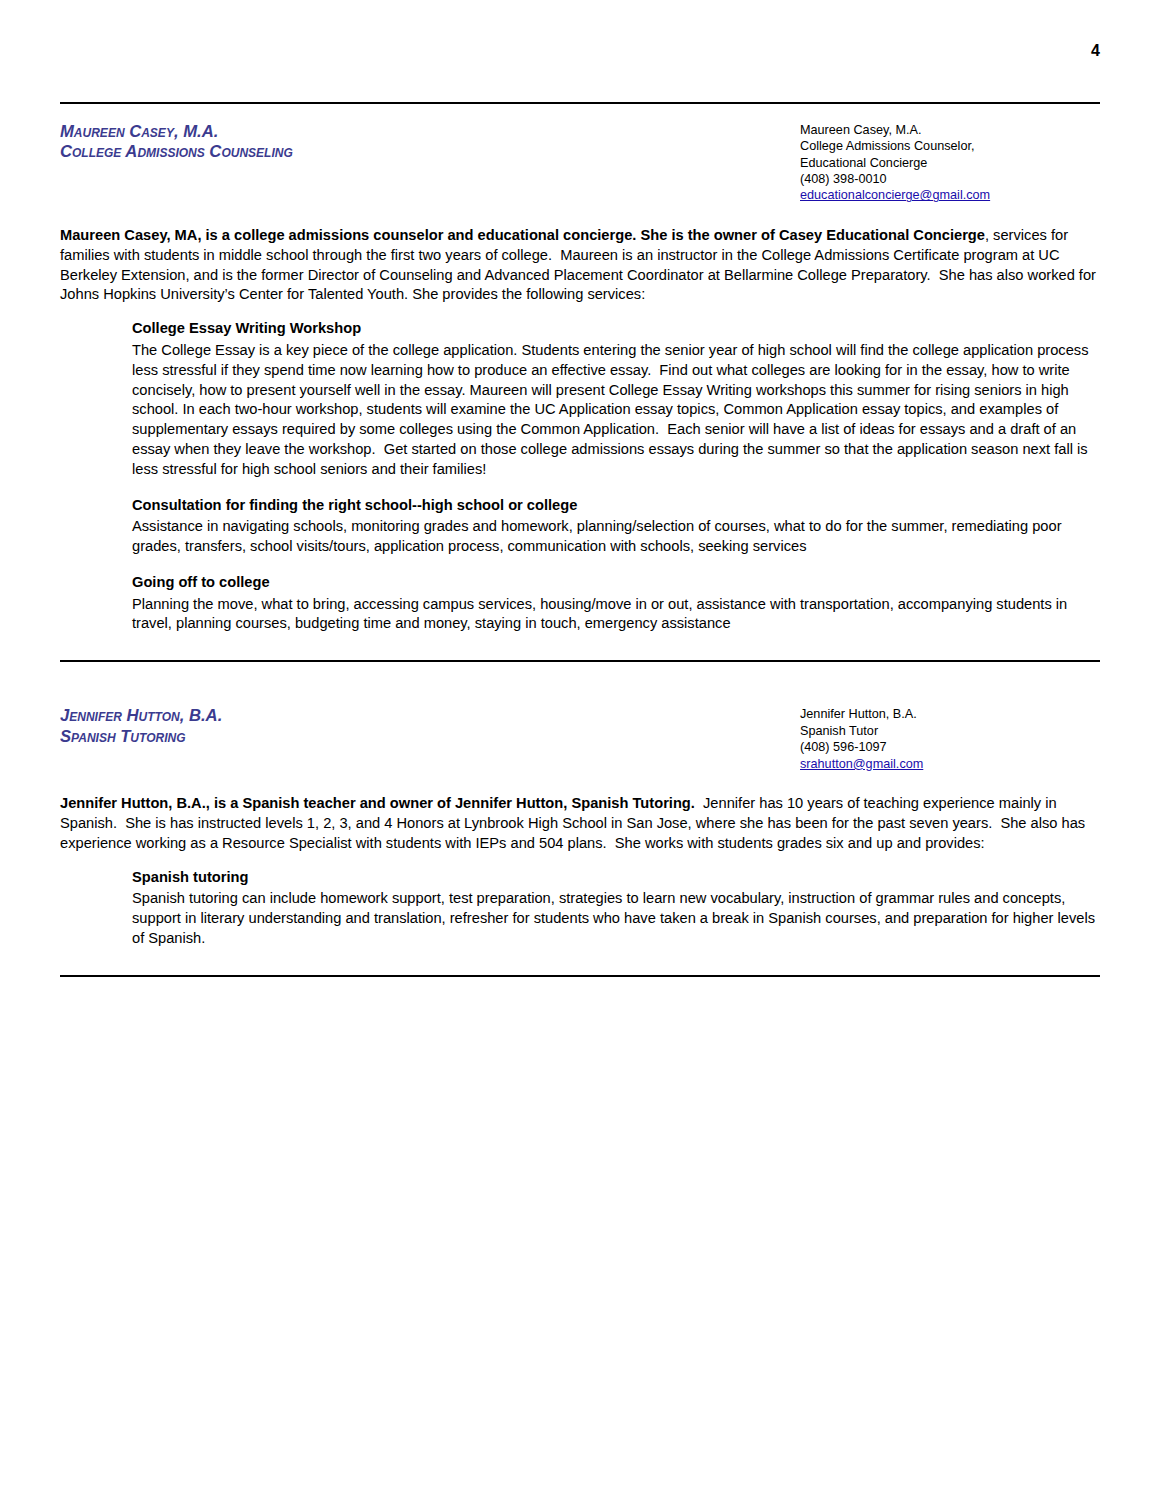4
Maureen Casey, M.A. College Admissions Counseling
Maureen Casey, M.A.
College Admissions Counselor,
Educational Concierge
(408) 398-0010
educationalconcierge@gmail.com
Maureen Casey, MA, is a college admissions counselor and educational concierge. She is the owner of Casey Educational Concierge, services for families with students in middle school through the first two years of college. Maureen is an instructor in the College Admissions Certificate program at UC Berkeley Extension, and is the former Director of Counseling and Advanced Placement Coordinator at Bellarmine College Preparatory. She has also worked for Johns Hopkins University’s Center for Talented Youth. She provides the following services:
College Essay Writing Workshop
The College Essay is a key piece of the college application. Students entering the senior year of high school will find the college application process less stressful if they spend time now learning how to produce an effective essay. Find out what colleges are looking for in the essay, how to write concisely, how to present yourself well in the essay. Maureen will present College Essay Writing workshops this summer for rising seniors in high school. In each two-hour workshop, students will examine the UC Application essay topics, Common Application essay topics, and examples of supplementary essays required by some colleges using the Common Application. Each senior will have a list of ideas for essays and a draft of an essay when they leave the workshop. Get started on those college admissions essays during the summer so that the application season next fall is less stressful for high school seniors and their families!
Consultation for finding the right school--high school or college
Assistance in navigating schools, monitoring grades and homework, planning/selection of courses, what to do for the summer, remediating poor grades, transfers, school visits/tours, application process, communication with schools, seeking services
Going off to college
Planning the move, what to bring, accessing campus services, housing/move in or out, assistance with transportation, accompanying students in travel, planning courses, budgeting time and money, staying in touch, emergency assistance
Jennifer Hutton, B.A. Spanish Tutoring
Jennifer Hutton, B.A.
Spanish Tutor
(408) 596-1097
srahutton@gmail.com
Jennifer Hutton, B.A., is a Spanish teacher and owner of Jennifer Hutton, Spanish Tutoring. Jennifer has 10 years of teaching experience mainly in Spanish. She is has instructed levels 1, 2, 3, and 4 Honors at Lynbrook High School in San Jose, where she has been for the past seven years. She also has experience working as a Resource Specialist with students with IEPs and 504 plans. She works with students grades six and up and provides:
Spanish tutoring
Spanish tutoring can include homework support, test preparation, strategies to learn new vocabulary, instruction of grammar rules and concepts, support in literary understanding and translation, refresher for students who have taken a break in Spanish courses, and preparation for higher levels of Spanish.